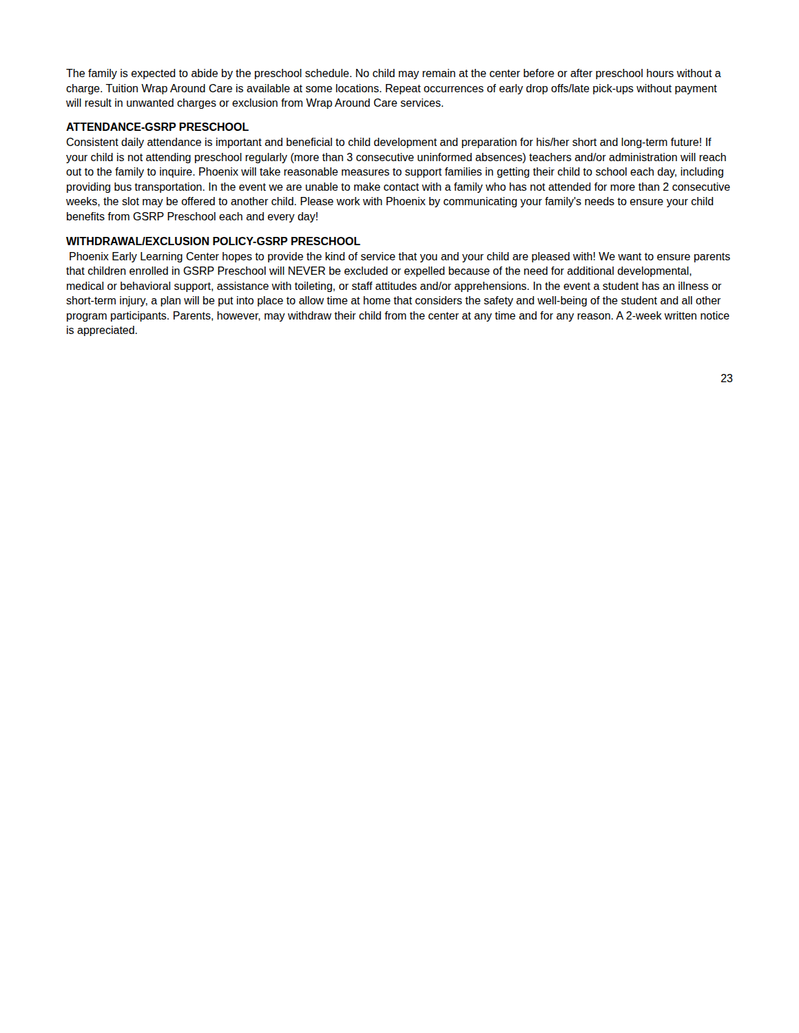The family is expected to abide by the preschool schedule. No child may remain at the center before or after preschool hours without a charge. Tuition Wrap Around Care is available at some locations. Repeat occurrences of early drop offs/late pick-ups without payment will result in unwanted charges or exclusion from Wrap Around Care services.
Attendance-GSRP Preschool
Consistent daily attendance is important and beneficial to child development and preparation for his/her short and long-term future! If your child is not attending preschool regularly (more than 3 consecutive uninformed absences) teachers and/or administration will reach out to the family to inquire. Phoenix will take reasonable measures to support families in getting their child to school each day, including providing bus transportation. In the event we are unable to make contact with a family who has not attended for more than 2 consecutive weeks, the slot may be offered to another child. Please work with Phoenix by communicating your family's needs to ensure your child benefits from GSRP Preschool each and every day!
Withdrawal/Exclusion Policy-GSRP Preschool
Phoenix Early Learning Center hopes to provide the kind of service that you and your child are pleased with! We want to ensure parents that children enrolled in GSRP Preschool will NEVER be excluded or expelled because of the need for additional developmental, medical or behavioral support, assistance with toileting, or staff attitudes and/or apprehensions. In the event a student has an illness or short-term injury, a plan will be put into place to allow time at home that considers the safety and well-being of the student and all other program participants. Parents, however, may withdraw their child from the center at any time and for any reason. A 2-week written notice is appreciated.
23